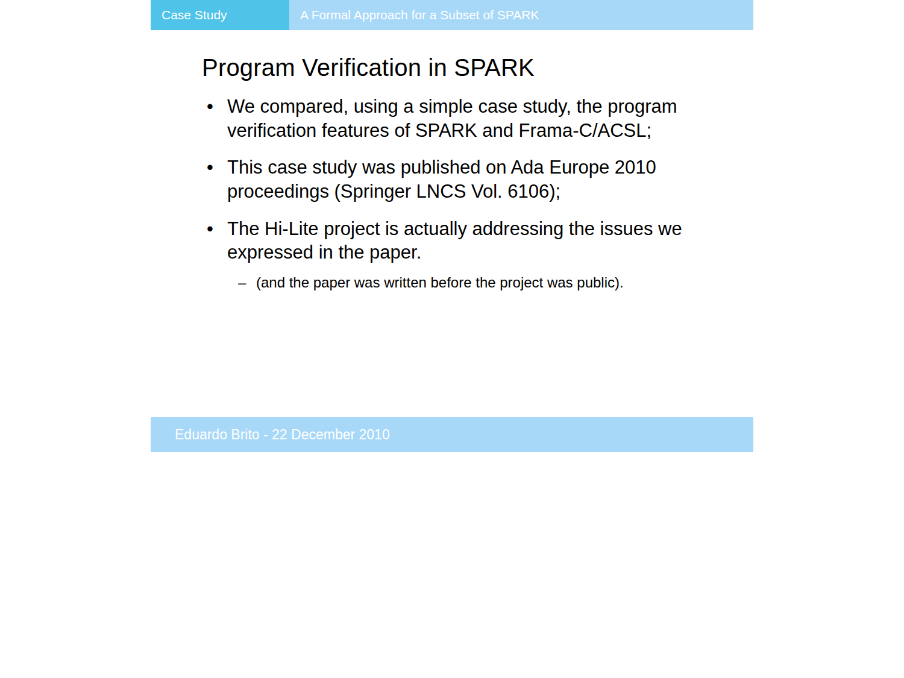Case Study
A Formal Approach for a Subset of SPARK
Program Verification in SPARK
We compared, using a simple case study, the program verification features of SPARK and Frama-C/ACSL;
This case study was published on Ada Europe 2010 proceedings (Springer LNCS Vol. 6106);
The Hi-Lite project is actually addressing the issues we expressed in the paper.
(and the paper was written before the project was public).
Eduardo Brito - 22 December 2010